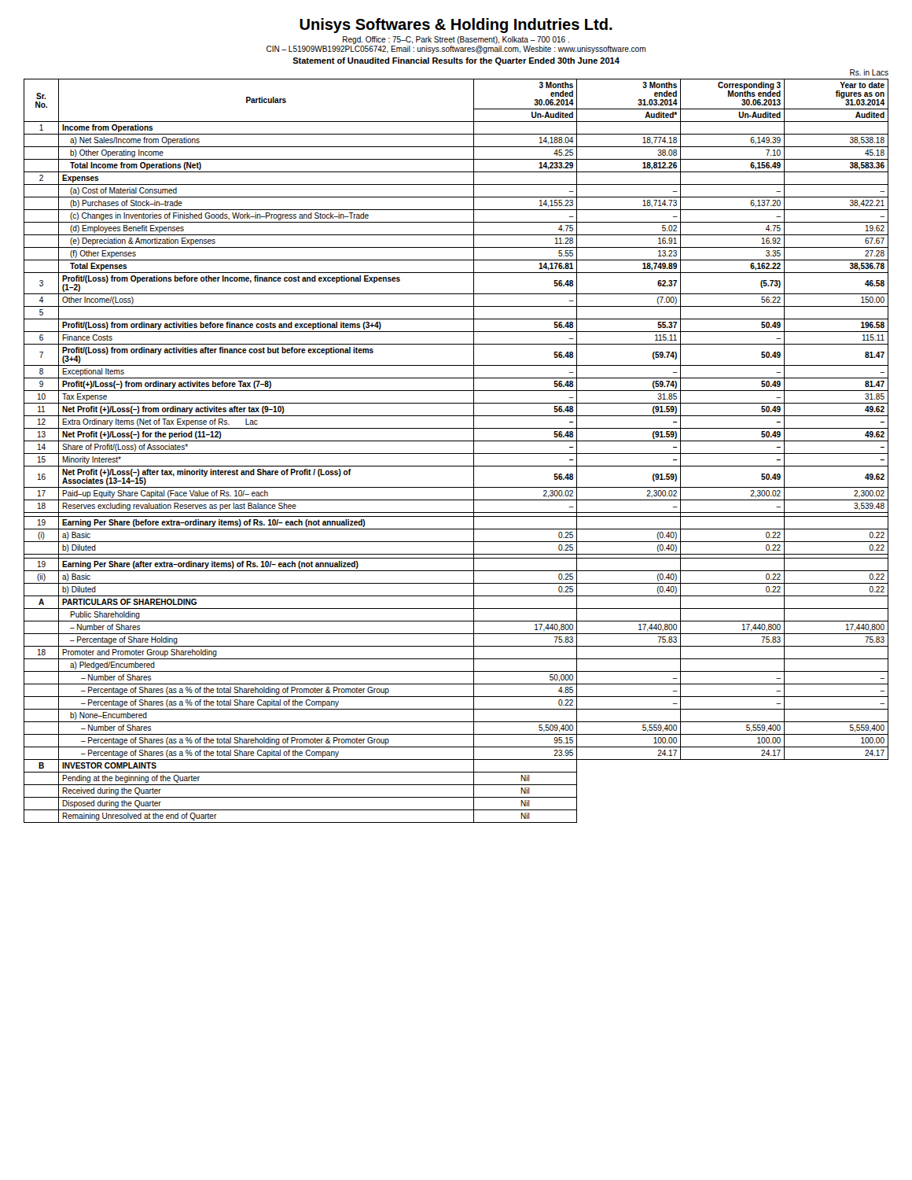Unisys Softwares & Holding Indutries Ltd.
Regd. Office : 75–C, Park Street (Basement), Kolkata – 700 016 .
CIN – L51909WB1992PLC056742, Email : unisys.softwares@gmail.com, Wesbite : www.unisyssoftware.com
Statement of Unaudited Financial Results for the Quarter Ended 30th June 2014
Rs. in Lacs
| Sr. No. | Particulars | 3 Months ended 30.06.2014 | 3 Months ended 31.03.2014 | Corresponding 3 Months ended 30.06.2013 | Year to date figures as on 31.03.2014 |
| --- | --- | --- | --- | --- | --- |
| Un-Audited | Audited* | Un-Audited | Audited |
| 1 | Income from Operations | | | | |
| | a) Net Sales/Income from Operations | 14,188.04 | 18,774.18 | 6,149.39 | 38,538.18 |
| | b) Other Operating Income | 45.25 | 38.08 | 7.10 | 45.18 |
| | Total Income from Operations (Net) | 14,233.29 | 18,812.26 | 6,156.49 | 38,583.36 |
| 2 | Expenses | | | | |
| | (a) Cost of Material Consumed | – | – | – | – |
| | (b) Purchases of Stock–in–trade | 14,155.23 | 18,714.73 | 6,137.20 | 38,422.21 |
| | (c) Changes in Inventories of Finished Goods, Work–in–Progress and Stock–in–Trade | – | – | – | – |
| | (d) Employees Benefit Expenses | 4.75 | 5.02 | 4.75 | 19.62 |
| | (e) Depreciation & Amortization Expenses | 11.28 | 16.91 | 16.92 | 67.67 |
| | (f) Other Expenses | 5.55 | 13.23 | 3.35 | 27.28 |
| | Total Expenses | 14,176.81 | 18,749.89 | 6,162.22 | 38,536.78 |
| 3 | Profit/(Loss) from Operations before other Income, finance cost and exceptional Expenses (1–2) | 56.48 | 62.37 | (5.73) | 46.58 |
| 4 | Other Income/(Loss) | – | (7.00) | 56.22 | 150.00 |
| 5 | | | | | |
| | Profit/(Loss) from ordinary activities before finance costs and exceptional items (3+4) | 56.48 | 55.37 | 50.49 | 196.58 |
| 6 | Finance Costs | – | 115.11 | – | 115.11 |
| 7 | Profit/(Loss) from ordinary activities after finance cost but before exceptional items (3+4) | 56.48 | (59.74) | 50.49 | 81.47 |
| 8 | Exceptional Items | – | – | – | – |
| 9 | Profit(+)/Loss(–) from ordinary activites before Tax (7–8) | 56.48 | (59.74) | 50.49 | 81.47 |
| 10 | Tax Expense | – | 31.85 | – | 31.85 |
| 11 | Net Profit (+)/Loss(–) from ordinary activites after tax (9–10) | 56.48 | (91.59) | 50.49 | 49.62 |
| 12 | Extra Ordinary Items (Net of Tax Expense of Rs. Lac | – | – | – | – |
| 13 | Net Profit (+)/Loss(–) for the period (11–12) | 56.48 | (91.59) | 50.49 | 49.62 |
| 14 | Share of Profit/(Loss) of Associates* | – | – | – | – |
| 15 | Minority Interest* | – | – | – | – |
| 16 | Net Profit (+)/Loss(–) after tax, minority interest and Share of Profit / (Loss) of Associates (13–14–15) | 56.48 | (91.59) | 50.49 | 49.62 |
| 17 | Paid–up Equity Share Capital (Face Value of Rs. 10/– each | 2,300.02 | 2,300.02 | 2,300.02 | 2,300.02 |
| 18 | Reserves excluding revaluation Reserves as per last Balance Shee | – | – | – | 3,539.48 |
| 19 | Earning Per Share (before extra–ordinary items) of Rs. 10/– each (not annualized) | | | | |
| (i) | a) Basic | 0.25 | (0.40) | 0.22 | 0.22 |
| | b) Diluted | 0.25 | (0.40) | 0.22 | 0.22 |
| 19 | Earning Per Share (after extra–ordinary items) of Rs. 10/– each (not annualized) | | | | |
| (ii) | a) Basic | 0.25 | (0.40) | 0.22 | 0.22 |
| | b) Diluted | 0.25 | (0.40) | 0.22 | 0.22 |
| A | PARTICULARS OF SHAREHOLDING | | | | |
| | Public Shareholding | | | | |
| | – Number of Shares | 17,440,800 | 17,440,800 | 17,440,800 | 17,440,800 |
| | – Percentage of Share Holding | 75.83 | 75.83 | 75.83 | 75.83 |
| 18 | Promoter and Promoter Group Shareholding | | | | |
| | a) Pledged/Encumbered | | | | |
| | – Number of Shares | 50,000 | – | – | – |
| | – Percentage of Shares (as a % of the total Shareholding of Promoter & Promoter Group | 4.85 | – | – | – |
| | – Percentage of Shares (as a % of the total Share Capital of the Company | 0.22 | – | – | – |
| | b) None–Encumbered | | | | |
| | – Number of Shares | 5,509,400 | 5,559,400 | 5,559,400 | 5,559,400 |
| | – Percentage of Shares (as a % of the total Shareholding of Promoter & Promoter Group | 95.15 | 100.00 | 100.00 | 100.00 |
| | – Percentage of Shares (as a % of the total Share Capital of the Company | 23.95 | 24.17 | 24.17 | 24.17 |
| B | INVESTOR COMPLAINTS | | | | |
| | Pending at the beginning of the Quarter | Nil | | | |
| | Received during the Quarter | Nil | | | |
| | Disposed during the Quarter | Nil | | | |
| | Remaining Unresolved at the end of Quarter | Nil | | | |